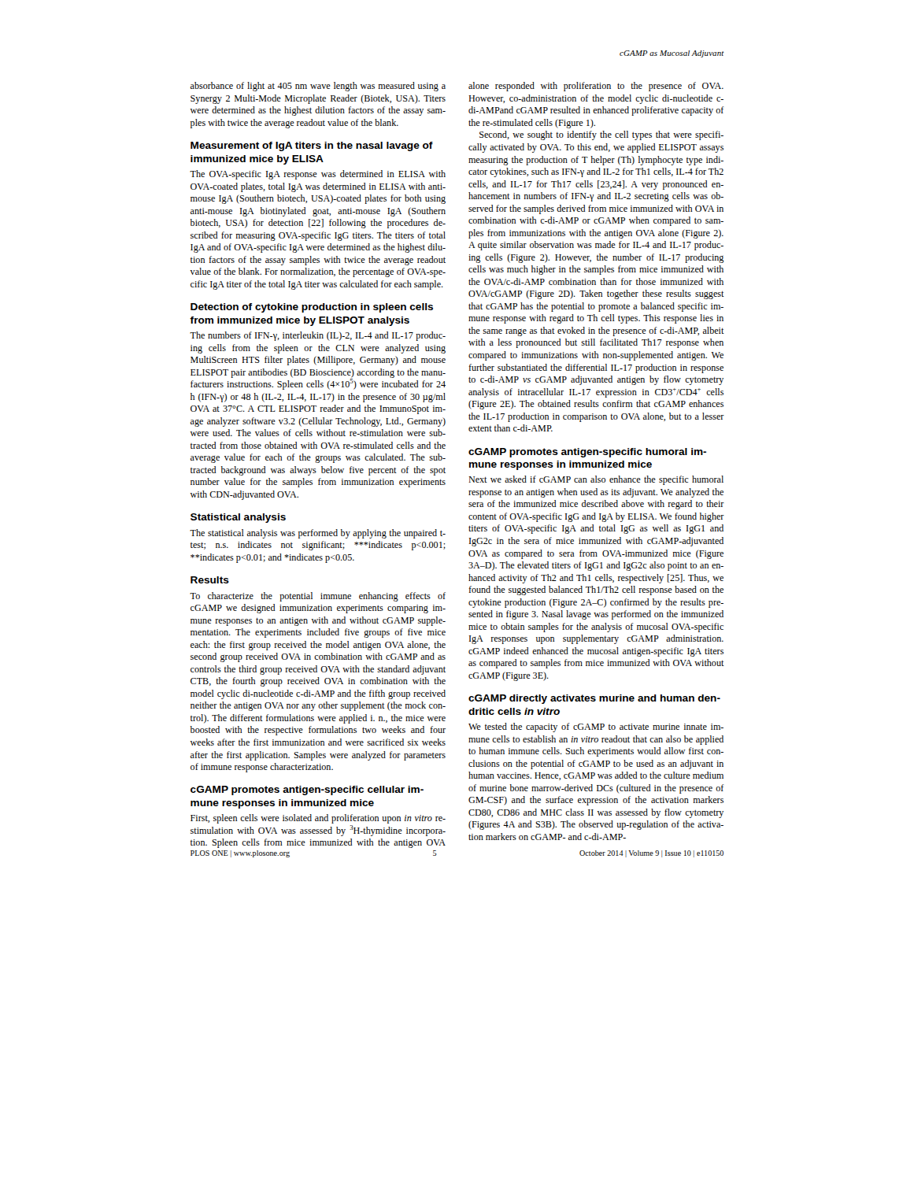cGAMP as Mucosal Adjuvant
absorbance of light at 405 nm wave length was measured using a Synergy 2 Multi-Mode Microplate Reader (Biotek, USA). Titers were determined as the highest dilution factors of the assay samples with twice the average readout value of the blank.
Measurement of IgA titers in the nasal lavage of immunized mice by ELISA
The OVA-specific IgA response was determined in ELISA with OVA-coated plates, total IgA was determined in ELISA with anti-mouse IgA (Southern biotech, USA)-coated plates for both using anti-mouse IgA biotinylated goat, anti-mouse IgA (Southern biotech, USA) for detection [22] following the procedures described for measuring OVA-specific IgG titers. The titers of total IgA and of OVA-specific IgA were determined as the highest dilution factors of the assay samples with twice the average readout value of the blank. For normalization, the percentage of OVA-specific IgA titer of the total IgA titer was calculated for each sample.
Detection of cytokine production in spleen cells from immunized mice by ELISPOT analysis
The numbers of IFN-γ, interleukin (IL)-2, IL-4 and IL-17 producing cells from the spleen or the CLN were analyzed using MultiScreen HTS filter plates (Millipore, Germany) and mouse ELISPOT pair antibodies (BD Bioscience) according to the manufacturers instructions. Spleen cells (4×105) were incubated for 24 h (IFN-γ) or 48 h (IL-2, IL-4, IL-17) in the presence of 30 µg/ml OVA at 37°C. A CTL ELISPOT reader and the ImmunoSpot image analyzer software v3.2 (Cellular Technology, Ltd., Germany) were used. The values of cells without re-stimulation were subtracted from those obtained with OVA re-stimulated cells and the average value for each of the groups was calculated. The subtracted background was always below five percent of the spot number value for the samples from immunization experiments with CDN-adjuvanted OVA.
Statistical analysis
The statistical analysis was performed by applying the unpaired t-test; n.s. indicates not significant; ***indicates p<0.001; **indicates p<0.01; and *indicates p<0.05.
Results
To characterize the potential immune enhancing effects of cGAMP we designed immunization experiments comparing immune responses to an antigen with and without cGAMP supplementation. The experiments included five groups of five mice each: the first group received the model antigen OVA alone, the second group received OVA in combination with cGAMP and as controls the third group received OVA with the standard adjuvant CTB, the fourth group received OVA in combination with the model cyclic di-nucleotide c-di-AMP and the fifth group received neither the antigen OVA nor any other supplement (the mock control). The different formulations were applied i. n., the mice were boosted with the respective formulations two weeks and four weeks after the first immunization and were sacrificed six weeks after the first application. Samples were analyzed for parameters of immune response characterization.
cGAMP promotes antigen-specific cellular immune responses in immunized mice
First, spleen cells were isolated and proliferation upon in vitro re-stimulation with OVA was assessed by 3H-thymidine incorporation. Spleen cells from mice immunized with the antigen OVA alone responded with proliferation to the presence of OVA. However, co-administration of the model cyclic di-nucleotide c-di-AMPand cGAMP resulted in enhanced proliferative capacity of the re-stimulated cells (Figure 1).
Second, we sought to identify the cell types that were specifically activated by OVA. To this end, we applied ELISPOT assays measuring the production of T helper (Th) lymphocyte type indicator cytokines, such as IFN-γ and IL-2 for Th1 cells, IL-4 for Th2 cells, and IL-17 for Th17 cells [23,24]. A very pronounced enhancement in numbers of IFN-γ and IL-2 secreting cells was observed for the samples derived from mice immunized with OVA in combination with c-di-AMP or cGAMP when compared to samples from immunizations with the antigen OVA alone (Figure 2). A quite similar observation was made for IL-4 and IL-17 producing cells (Figure 2). However, the number of IL-17 producing cells was much higher in the samples from mice immunized with the OVA/c-di-AMP combination than for those immunized with OVA/cGAMP (Figure 2D). Taken together these results suggest that cGAMP has the potential to promote a balanced specific immune response with regard to Th cell types. This response lies in the same range as that evoked in the presence of c-di-AMP, albeit with a less pronounced but still facilitated Th17 response when compared to immunizations with non-supplemented antigen. We further substantiated the differential IL-17 production in response to c-di-AMP vs cGAMP adjuvanted antigen by flow cytometry analysis of intracellular IL-17 expression in CD3+/CD4+ cells (Figure 2E). The obtained results confirm that cGAMP enhances the IL-17 production in comparison to OVA alone, but to a lesser extent than c-di-AMP.
cGAMP promotes antigen-specific humoral immune responses in immunized mice
Next we asked if cGAMP can also enhance the specific humoral response to an antigen when used as its adjuvant. We analyzed the sera of the immunized mice described above with regard to their content of OVA-specific IgG and IgA by ELISA. We found higher titers of OVA-specific IgA and total IgG as well as IgG1 and IgG2c in the sera of mice immunized with cGAMP-adjuvanted OVA as compared to sera from OVA-immunized mice (Figure 3A–D). The elevated titers of IgG1 and IgG2c also point to an enhanced activity of Th2 and Th1 cells, respectively [25]. Thus, we found the suggested balanced Th1/Th2 cell response based on the cytokine production (Figure 2A–C) confirmed by the results presented in figure 3. Nasal lavage was performed on the immunized mice to obtain samples for the analysis of mucosal OVA-specific IgA responses upon supplementary cGAMP administration. cGAMP indeed enhanced the mucosal antigen-specific IgA titers as compared to samples from mice immunized with OVA without cGAMP (Figure 3E).
cGAMP directly activates murine and human dendritic cells in vitro
We tested the capacity of cGAMP to activate murine innate immune cells to establish an in vitro readout that can also be applied to human immune cells. Such experiments would allow first conclusions on the potential of cGAMP to be used as an adjuvant in human vaccines. Hence, cGAMP was added to the culture medium of murine bone marrow-derived DCs (cultured in the presence of GM-CSF) and the surface expression of the activation markers CD80, CD86 and MHC class II was assessed by flow cytometry (Figures 4A and S3B). The observed up-regulation of the activation markers on cGAMP- and c-di-AMP-
PLOS ONE | www.plosone.org
5
October 2014 | Volume 9 | Issue 10 | e110150